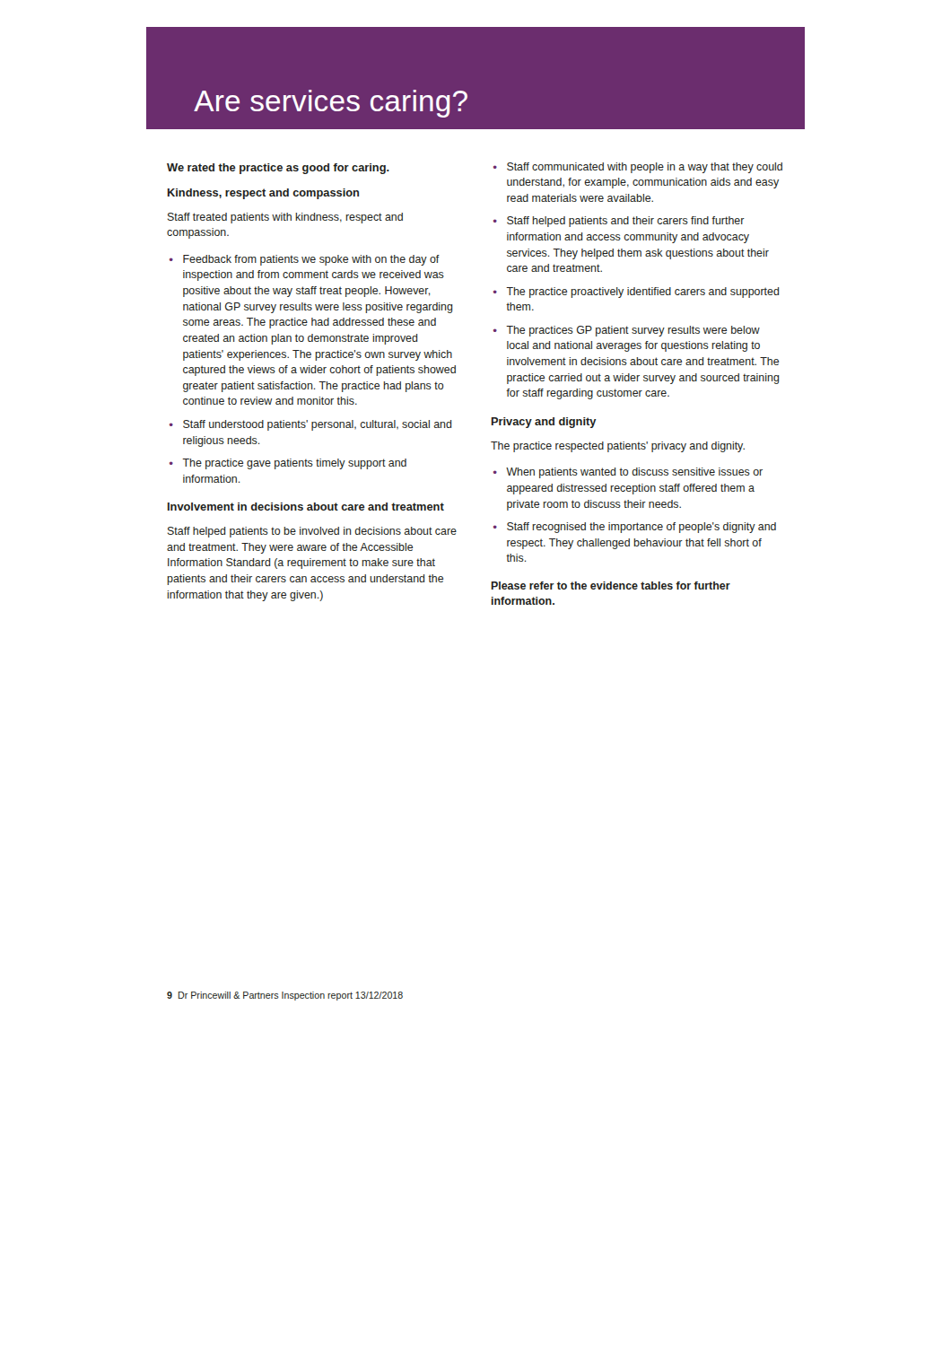Are services caring?
We rated the practice as good for caring.
Kindness, respect and compassion
Staff treated patients with kindness, respect and compassion.
Feedback from patients we spoke with on the day of inspection and from comment cards we received was positive about the way staff treat people. However, national GP survey results were less positive regarding some areas. The practice had addressed these and created an action plan to demonstrate improved patients' experiences. The practice's own survey which captured the views of a wider cohort of patients showed greater patient satisfaction. The practice had plans to continue to review and monitor this.
Staff understood patients' personal, cultural, social and religious needs.
The practice gave patients timely support and information.
Involvement in decisions about care and treatment
Staff helped patients to be involved in decisions about care and treatment. They were aware of the Accessible Information Standard (a requirement to make sure that patients and their carers can access and understand the information that they are given.)
Staff communicated with people in a way that they could understand, for example, communication aids and easy read materials were available.
Staff helped patients and their carers find further information and access community and advocacy services. They helped them ask questions about their care and treatment.
The practice proactively identified carers and supported them.
The practices GP patient survey results were below local and national averages for questions relating to involvement in decisions about care and treatment. The practice carried out a wider survey and sourced training for staff regarding customer care.
Privacy and dignity
The practice respected patients' privacy and dignity.
When patients wanted to discuss sensitive issues or appeared distressed reception staff offered them a private room to discuss their needs.
Staff recognised the importance of people's dignity and respect. They challenged behaviour that fell short of this.
Please refer to the evidence tables for further information.
9 Dr Princewill & Partners Inspection report 13/12/2018